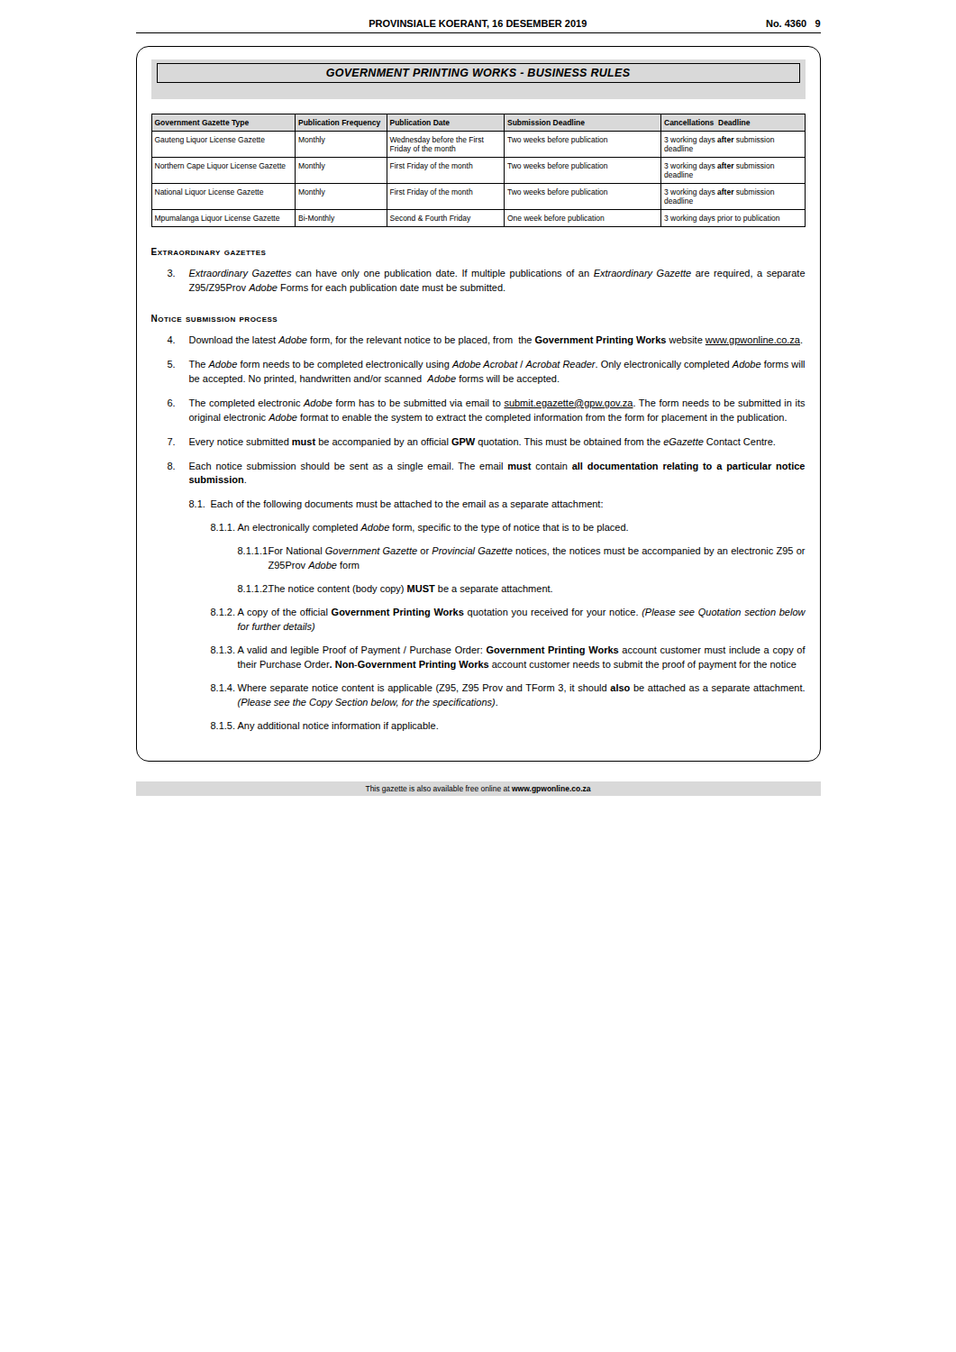PROVINSIALE KOERANT, 16 DESEMBER 2019
No. 4360 9
GOVERNMENT PRINTING WORKS - BUSINESS RULES
| Government Gazette Type | Publication Frequency | Publication Date | Submission Deadline | Cancellations Deadline |
| --- | --- | --- | --- | --- |
| Gauteng Liquor License Gazette | Monthly | Wednesday before the First Friday of the month | Two weeks before publication | 3 working days after submission deadline |
| Northern Cape Liquor License Gazette | Monthly | First Friday of the month | Two weeks before publication | 3 working days after submission deadline |
| National Liquor License Gazette | Monthly | First Friday of the month | Two weeks before publication | 3 working days after submission deadline |
| Mpumalanga Liquor License Gazette | Bi-Monthly | Second & Fourth Friday | One week before publication | 3 working days prior to publication |
Extraordinary Gazettes
3.
Extraordinary Gazettes can have only one publication date. If multiple publications of an Extraordinary Gazette are required, a separate Z95/Z95Prov Adobe Forms for each publication date must be submitted.
Notice Submission Process
4.
Download the latest Adobe form, for the relevant notice to be placed, from the Government Printing Works website www.gpwonline.co.za.
5.
The Adobe form needs to be completed electronically using Adobe Acrobat / Acrobat Reader. Only electronically completed Adobe forms will be accepted. No printed, handwritten and/or scanned Adobe forms will be accepted.
6.
The completed electronic Adobe form has to be submitted via email to submit.egazette@gpw.gov.za. The form needs to be submitted in its original electronic Adobe format to enable the system to extract the completed information from the form for placement in the publication.
7.
Every notice submitted must be accompanied by an official GPW quotation. This must be obtained from the eGazette Contact Centre.
8.
Each notice submission should be sent as a single email. The email must contain all documentation relating to a particular notice submission.
8.1.
Each of the following documents must be attached to the email as a separate attachment:
8.1.1.
An electronically completed Adobe form, specific to the type of notice that is to be placed.
8.1.1.1.
For National Government Gazette or Provincial Gazette notices, the notices must be accompanied by an electronic Z95 or Z95Prov Adobe form
8.1.1.2.
The notice content (body copy) MUST be a separate attachment.
8.1.2.
A copy of the official Government Printing Works quotation you received for your notice. (Please see Quotation section below for further details)
8.1.3.
A valid and legible Proof of Payment / Purchase Order: Government Printing Works account customer must include a copy of their Purchase Order. Non-Government Printing Works account customer needs to submit the proof of payment for the notice
8.1.4.
Where separate notice content is applicable (Z95, Z95 Prov and TForm 3, it should also be attached as a separate attachment. (Please see the Copy Section below, for the specifications).
8.1.5.
Any additional notice information if applicable.
This gazette is also available free online at www.gpwonline.co.za